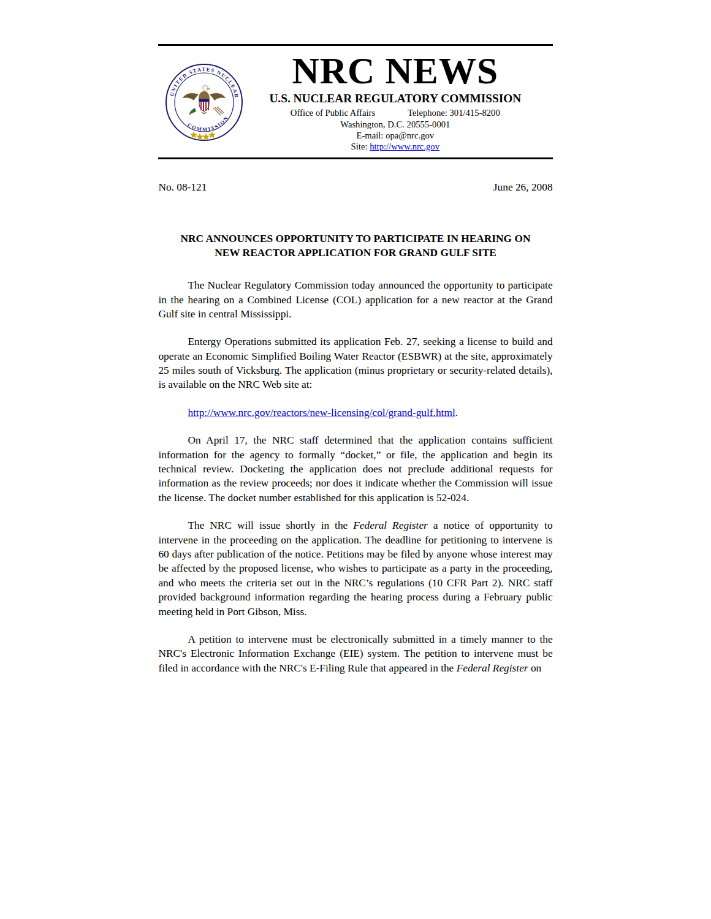UNITED STATES NUCLEAR REGULATORY COMMISSION
NRC NEWS
U.S. NUCLEAR REGULATORY COMMISSION
Office of Public AffairsTelephone: 301/415-8200
Washington, D.C. 20555-0001
E-mail: opa@nrc.gov
Site: http://www.nrc.gov
No. 08-121 June 26, 2008
NRC Announces Opportunity to Participate in Hearing on
New Reactor Application for Grand Gulf Site
The Nuclear Regulatory Commission today announced the opportunity to participate in the hearing on a Combined License (COL) application for a new reactor at the Grand Gulf site in central Mississippi.
Entergy Operations submitted its application Feb. 27, seeking a license to build and operate an Economic Simplified Boiling Water Reactor (ESBWR) at the site, approximately 25 miles south of Vicksburg. The application (minus proprietary or security-related details), is available on the NRC Web site at:
http://www.nrc.gov/reactors/new-licensing/col/grand-gulf.html.
On April 17, the NRC staff determined that the application contains sufficient information for the agency to formally “docket,” or file, the application and begin its technical review. Docketing the application does not preclude additional requests for information as the review proceeds; nor does it indicate whether the Commission will issue the license. The docket number established for this application is 52-024.
The NRC will issue shortly in the Federal Register a notice of opportunity to intervene in the proceeding on the application. The deadline for petitioning to intervene is 60 days after publication of the notice. Petitions may be filed by anyone whose interest may be affected by the proposed license, who wishes to participate as a party in the proceeding, and who meets the criteria set out in the NRC’s regulations (10 CFR Part 2). NRC staff provided background information regarding the hearing process during a February public meeting held in Port Gibson, Miss.
A petition to intervene must be electronically submitted in a timely manner to the NRC's Electronic Information Exchange (EIE) system. The petition to intervene must be filed in accordance with the NRC's E-Filing Rule that appeared in the Federal Register on